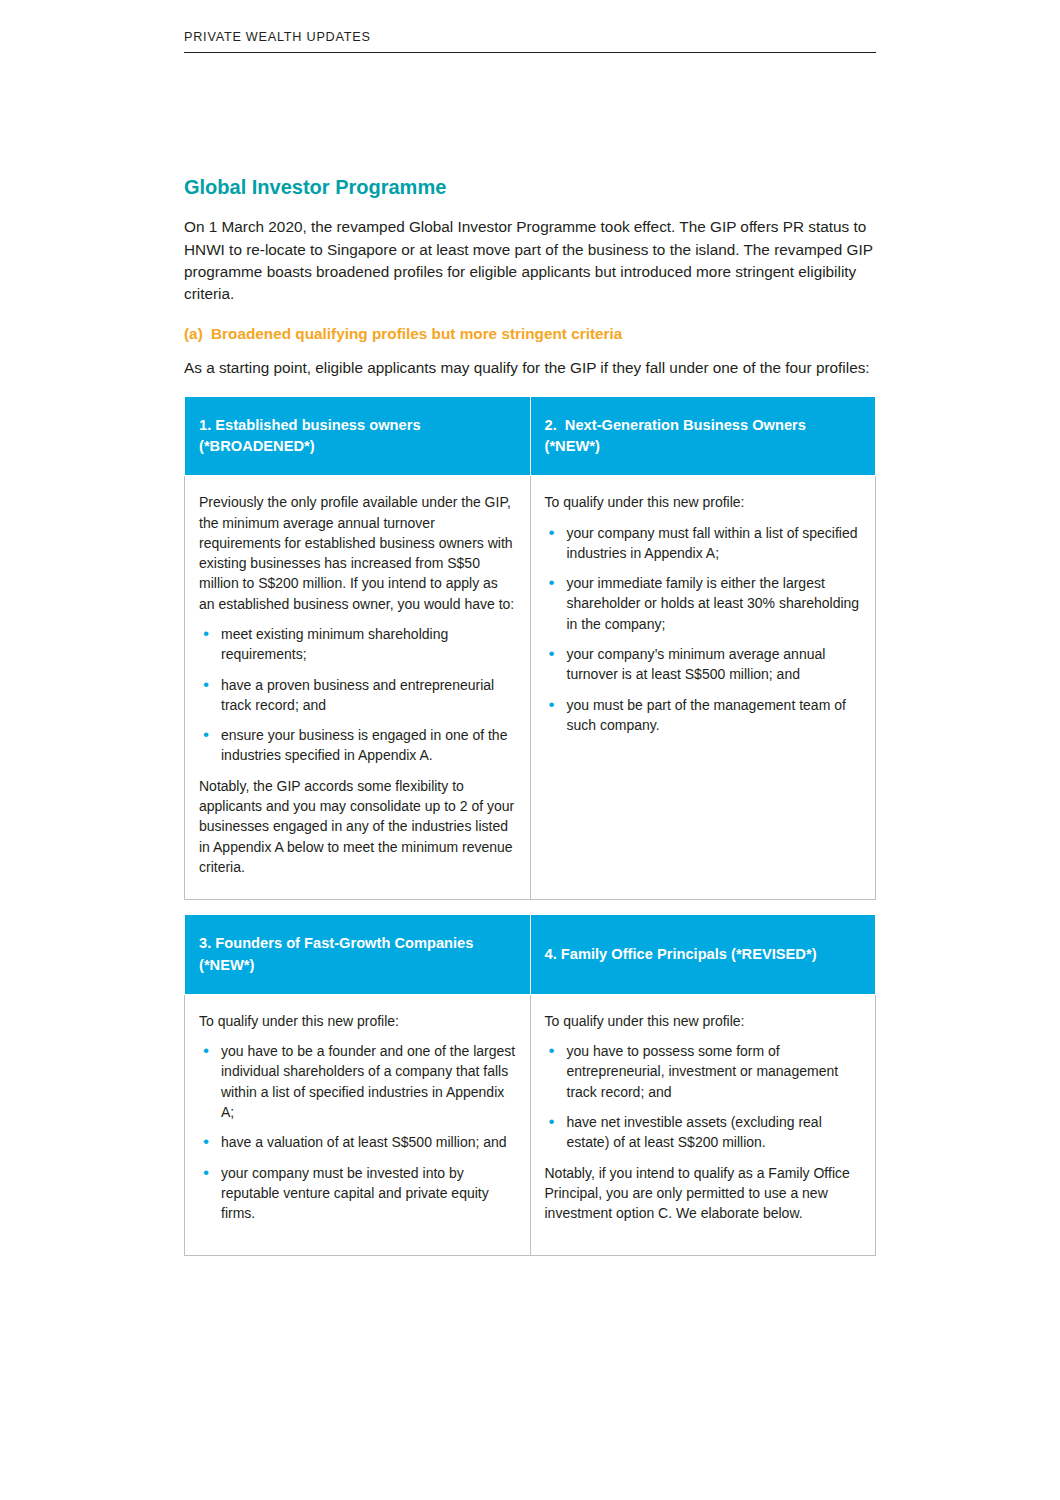PRIVATE WEALTH UPDATES
Global Investor Programme
On 1 March 2020, the revamped Global Investor Programme took effect. The GIP offers PR status to HNWI to re-locate to Singapore or at least move part of the business to the island. The revamped GIP programme boasts broadened profiles for eligible applicants but introduced more stringent eligibility criteria.
(a) Broadened qualifying profiles but more stringent criteria
As a starting point, eligible applicants may qualify for the GIP if they fall under one of the four profiles:
| 1. Established business owners (*BROADENED*) | 2. Next-Generation Business Owners (*NEW*) |
| --- | --- |
| Previously the only profile available under the GIP, the minimum average annual turnover requirements for established business owners with existing businesses has increased from S$50 million to S$200 million. If you intend to apply as an established business owner, you would have to: meet existing minimum shareholding requirements; have a proven business and entrepreneurial track record; and ensure your business is engaged in one of the industries specified in Appendix A. Notably, the GIP accords some flexibility to applicants and you may consolidate up to 2 of your businesses engaged in any of the industries listed in Appendix A below to meet the minimum revenue criteria. | To qualify under this new profile: your company must fall within a list of specified industries in Appendix A; your immediate family is either the largest shareholder or holds at least 30% shareholding in the company; your company’s minimum average annual turnover is at least S$500 million; and you must be part of the management team of such company. |
| 3. Founders of Fast-Growth Companies (*NEW*) | 4. Family Office Principals (*REVISED*) |
| To qualify under this new profile: you have to be a founder and one of the largest individual shareholders of a company that falls within a list of specified industries in Appendix A; have a valuation of at least S$500 million; and your company must be invested into by reputable venture capital and private equity firms. | To qualify under this new profile: you have to possess some form of entrepreneurial, investment or management track record; and have net investible assets (excluding real estate) of at least S$200 million. Notably, if you intend to qualify as a Family Office Principal, you are only permitted to use a new investment option C. We elaborate below. |